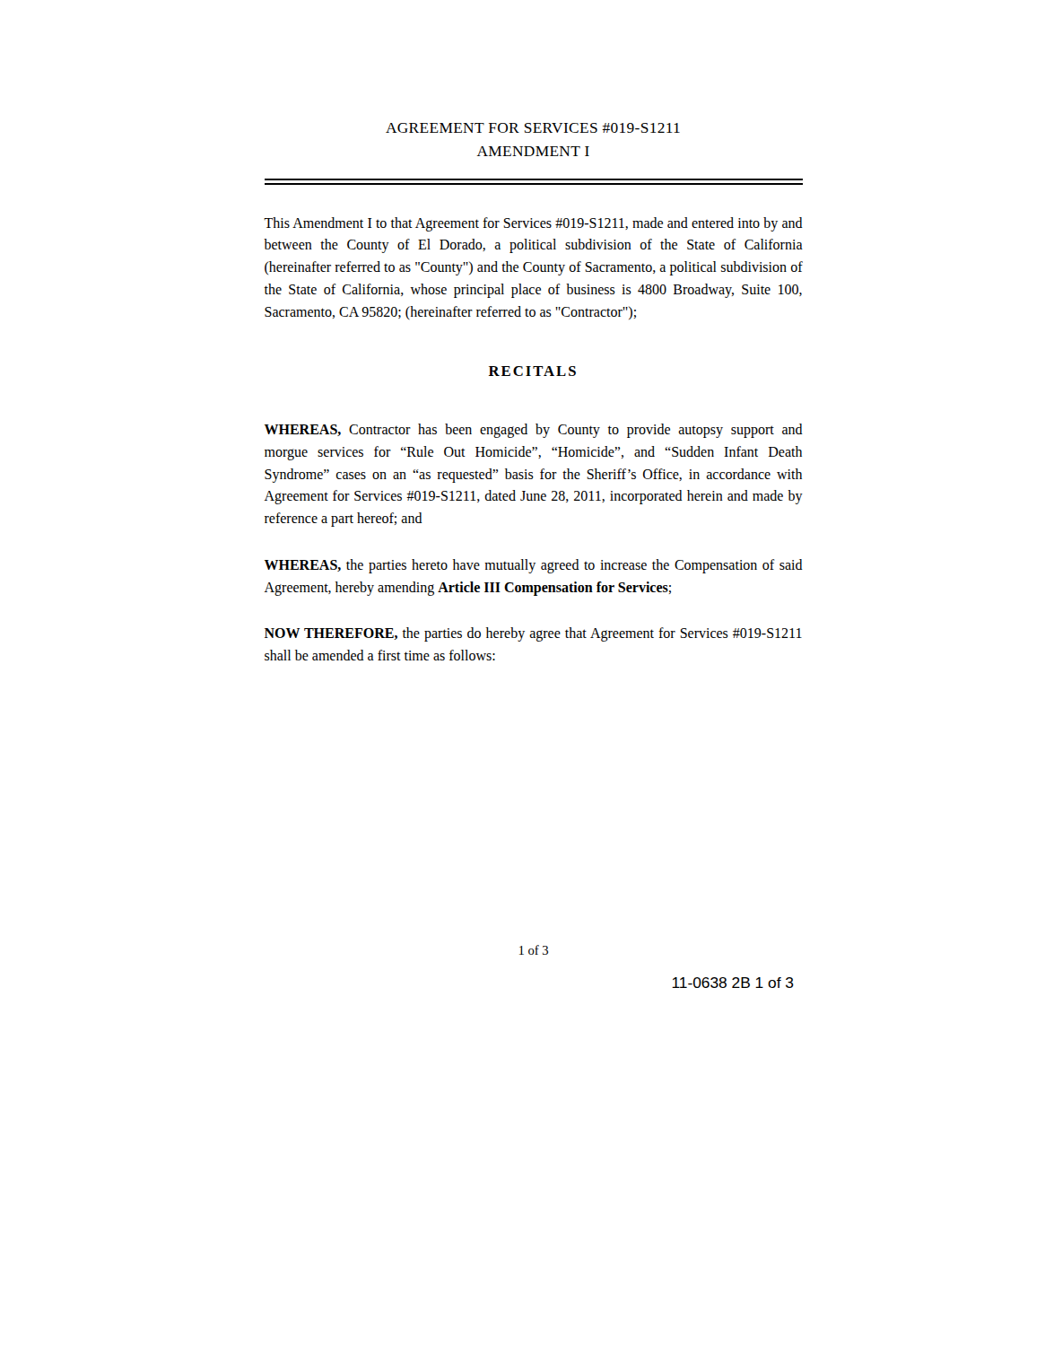AGREEMENT FOR SERVICES #019-S1211 AMENDMENT I
This Amendment I to that Agreement for Services #019-S1211, made and entered into by and between the County of El Dorado, a political subdivision of the State of California (hereinafter referred to as "County") and the County of Sacramento, a political subdivision of the State of California, whose principal place of business is 4800 Broadway, Suite 100, Sacramento, CA 95820; (hereinafter referred to as "Contractor");
RECITALS
WHEREAS, Contractor has been engaged by County to provide autopsy support and morgue services for “Rule Out Homicide”, “Homicide”, and “Sudden Infant Death Syndrome” cases on an “as requested” basis for the Sheriff’s Office, in accordance with Agreement for Services #019-S1211, dated June 28, 2011, incorporated herein and made by reference a part hereof; and
WHEREAS, the parties hereto have mutually agreed to increase the Compensation of said Agreement, hereby amending Article III Compensation for Services;
NOW THEREFORE, the parties do hereby agree that Agreement for Services #019-S1211 shall be amended a first time as follows:
1 of 3
11-0638 2B 1 of 3